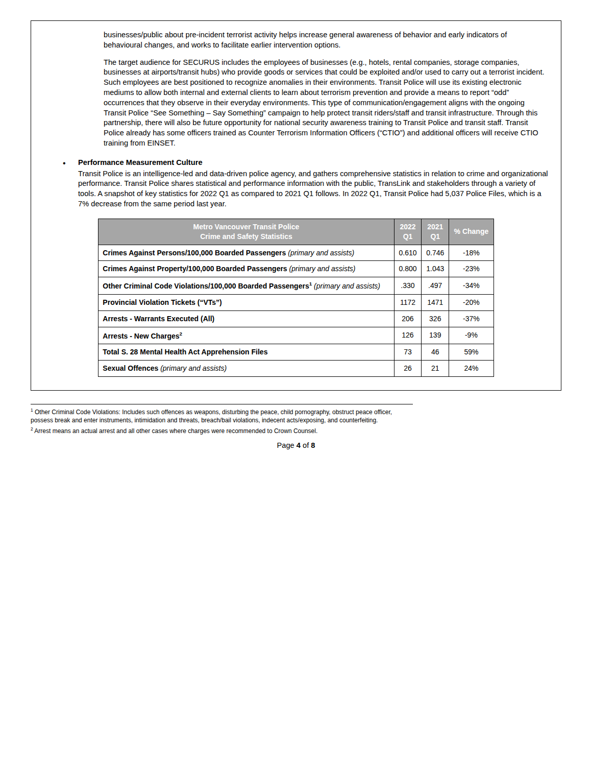businesses/public about pre-incident terrorist activity helps increase general awareness of behavior and early indicators of behavioural changes, and works to facilitate earlier intervention options.
The target audience for SECURUS includes the employees of businesses (e.g., hotels, rental companies, storage companies, businesses at airports/transit hubs) who provide goods or services that could be exploited and/or used to carry out a terrorist incident. Such employees are best positioned to recognize anomalies in their environments. Transit Police will use its existing electronic mediums to allow both internal and external clients to learn about terrorism prevention and provide a means to report “odd” occurrences that they observe in their everyday environments. This type of communication/engagement aligns with the ongoing Transit Police “See Something – Say Something” campaign to help protect transit riders/staff and transit infrastructure. Through this partnership, there will also be future opportunity for national security awareness training to Transit Police and transit staff. Transit Police already has some officers trained as Counter Terrorism Information Officers (“CTIO”) and additional officers will receive CTIO training from EINSET.
Performance Measurement Culture
Transit Police is an intelligence-led and data-driven police agency, and gathers comprehensive statistics in relation to crime and organizational performance. Transit Police shares statistical and performance information with the public, TransLink and stakeholders through a variety of tools. A snapshot of key statistics for 2022 Q1 as compared to 2021 Q1 follows. In 2022 Q1, Transit Police had 5,037 Police Files, which is a 7% decrease from the same period last year.
| Metro Vancouver Transit Police Crime and Safety Statistics | 2022 Q1 | 2021 Q1 | % Change |
| --- | --- | --- | --- |
| Crimes Against Persons/100,000 Boarded Passengers (primary and assists) | 0.610 | 0.746 | -18% |
| Crimes Against Property/100,000 Boarded Passengers (primary and assists) | 0.800 | 1.043 | -23% |
| Other Criminal Code Violations/100,000 Boarded Passengers 1 (primary and assists) | .330 | .497 | -34% |
| Provincial Violation Tickets (“VTs”) | 1172 | 1471 | -20% |
| Arrests - Warrants Executed (All) | 206 | 326 | -37% |
| Arrests - New Charges 2 | 126 | 139 | -9% |
| Total S. 28 Mental Health Act Apprehension Files | 73 | 46 | 59% |
| Sexual Offences (primary and assists) | 26 | 21 | 24% |
1 Other Criminal Code Violations: Includes such offences as weapons, disturbing the peace, child pornography, obstruct peace officer, possess break and enter instruments, intimidation and threats, breach/bail violations, indecent acts/exposing, and counterfeiting.
2 Arrest means an actual arrest and all other cases where charges were recommended to Crown Counsel.
Page 4 of 8